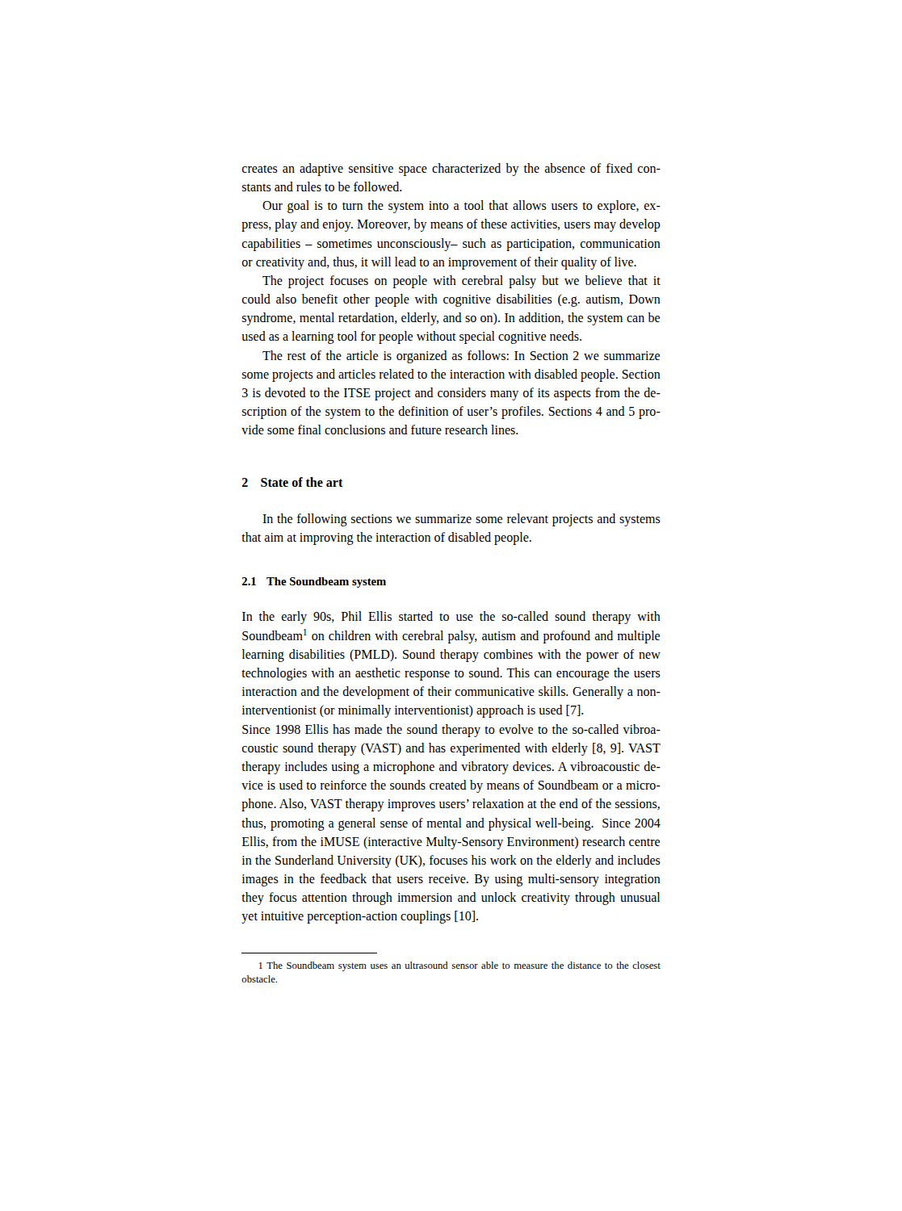creates an adaptive sensitive space characterized by the absence of fixed constants and rules to be followed.
Our goal is to turn the system into a tool that allows users to explore, express, play and enjoy. Moreover, by means of these activities, users may develop capabilities – sometimes unconsciously– such as participation, communication or creativity and, thus, it will lead to an improvement of their quality of live.
The project focuses on people with cerebral palsy but we believe that it could also benefit other people with cognitive disabilities (e.g. autism, Down syndrome, mental retardation, elderly, and so on). In addition, the system can be used as a learning tool for people without special cognitive needs.
The rest of the article is organized as follows: In Section 2 we summarize some projects and articles related to the interaction with disabled people. Section 3 is devoted to the ITSE project and considers many of its aspects from the description of the system to the definition of user’s profiles. Sections 4 and 5 provide some final conclusions and future research lines.
2 State of the art
In the following sections we summarize some relevant projects and systems that aim at improving the interaction of disabled people.
2.1 The Soundbeam system
In the early 90s, Phil Ellis started to use the so-called sound therapy with Soundbeam1 on children with cerebral palsy, autism and profound and multiple learning disabilities (PMLD). Sound therapy combines with the power of new technologies with an aesthetic response to sound. This can encourage the users interaction and the development of their communicative skills. Generally a non-interventionist (or minimally interventionist) approach is used [7].
Since 1998 Ellis has made the sound therapy to evolve to the so-called vibroacoustic sound therapy (VAST) and has experimented with elderly [8, 9]. VAST therapy includes using a microphone and vibratory devices. A vibroacoustic device is used to reinforce the sounds created by means of Soundbeam or a microphone. Also, VAST therapy improves users’ relaxation at the end of the sessions, thus, promoting a general sense of mental and physical well-being. Since 2004 Ellis, from the iMUSE (interactive Multy-Sensory Environment) research centre in the Sunderland University (UK), focuses his work on the elderly and includes images in the feedback that users receive. By using multi-sensory integration they focus attention through immersion and unlock creativity through unusual yet intuitive perception-action couplings [10].
1 The Soundbeam system uses an ultrasound sensor able to measure the distance to the closest obstacle.